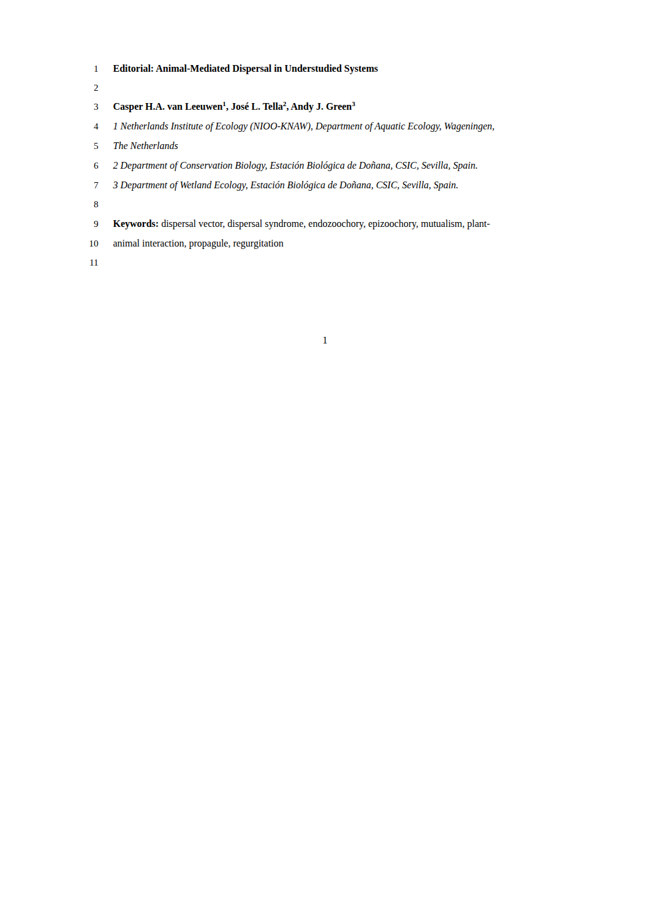Editorial: Animal-Mediated Dispersal in Understudied Systems
Casper H.A. van Leeuwen1, José L. Tella2, Andy J. Green3
1 Netherlands Institute of Ecology (NIOO-KNAW), Department of Aquatic Ecology, Wageningen,
The Netherlands
2 Department of Conservation Biology, Estación Biológica de Doñana, CSIC, Sevilla, Spain.
3 Department of Wetland Ecology, Estación Biológica de Doñana, CSIC, Sevilla, Spain.
Keywords: dispersal vector, dispersal syndrome, endozoochory, epizoochory, mutualism, plant-
animal interaction, propagule, regurgitation
1